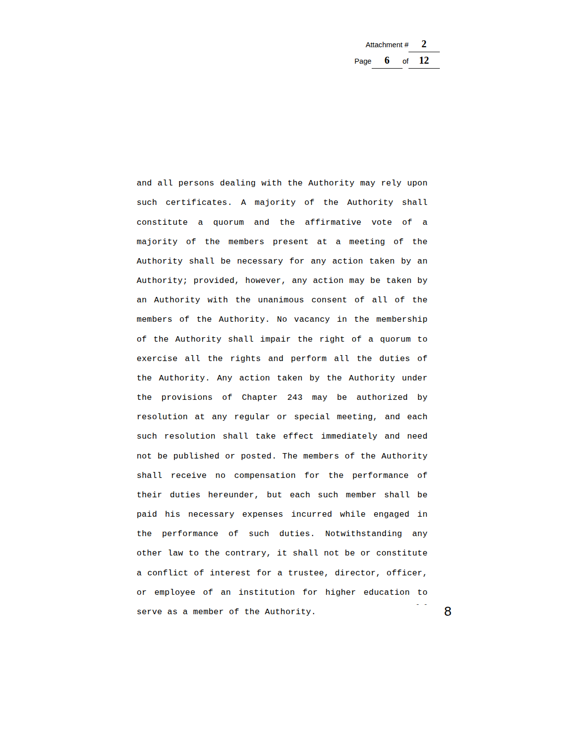Attachment #2
Page6of12
and all persons dealing with the Authority may rely upon such certificates. A majority of the Authority shall constitute a quorum and the affirmative vote of a majority of the members present at a meeting of the Authority shall be necessary for any action taken by an Authority; provided, however, any action may be taken by an Authority with the unanimous consent of all of the members of the Authority. No vacancy in the membership of the Authority shall impair the right of a quorum to exercise all the rights and perform all the duties of the Authority. Any action taken by the Authority under the provisions of Chapter 243 may be authorized by resolution at any regular or special meeting, and each such resolution shall take effect immediately and need not be published or posted. The members of the Authority shall receive no compensation for the performance of their duties hereunder, but each such member shall be paid his necessary expenses incurred while engaged in the performance of such duties. Notwithstanding any other law to the contrary, it shall not be or constitute a conflict of interest for a trustee, director, officer, or employee of an institution for higher education to serve as a member of the Authority.
- -
8